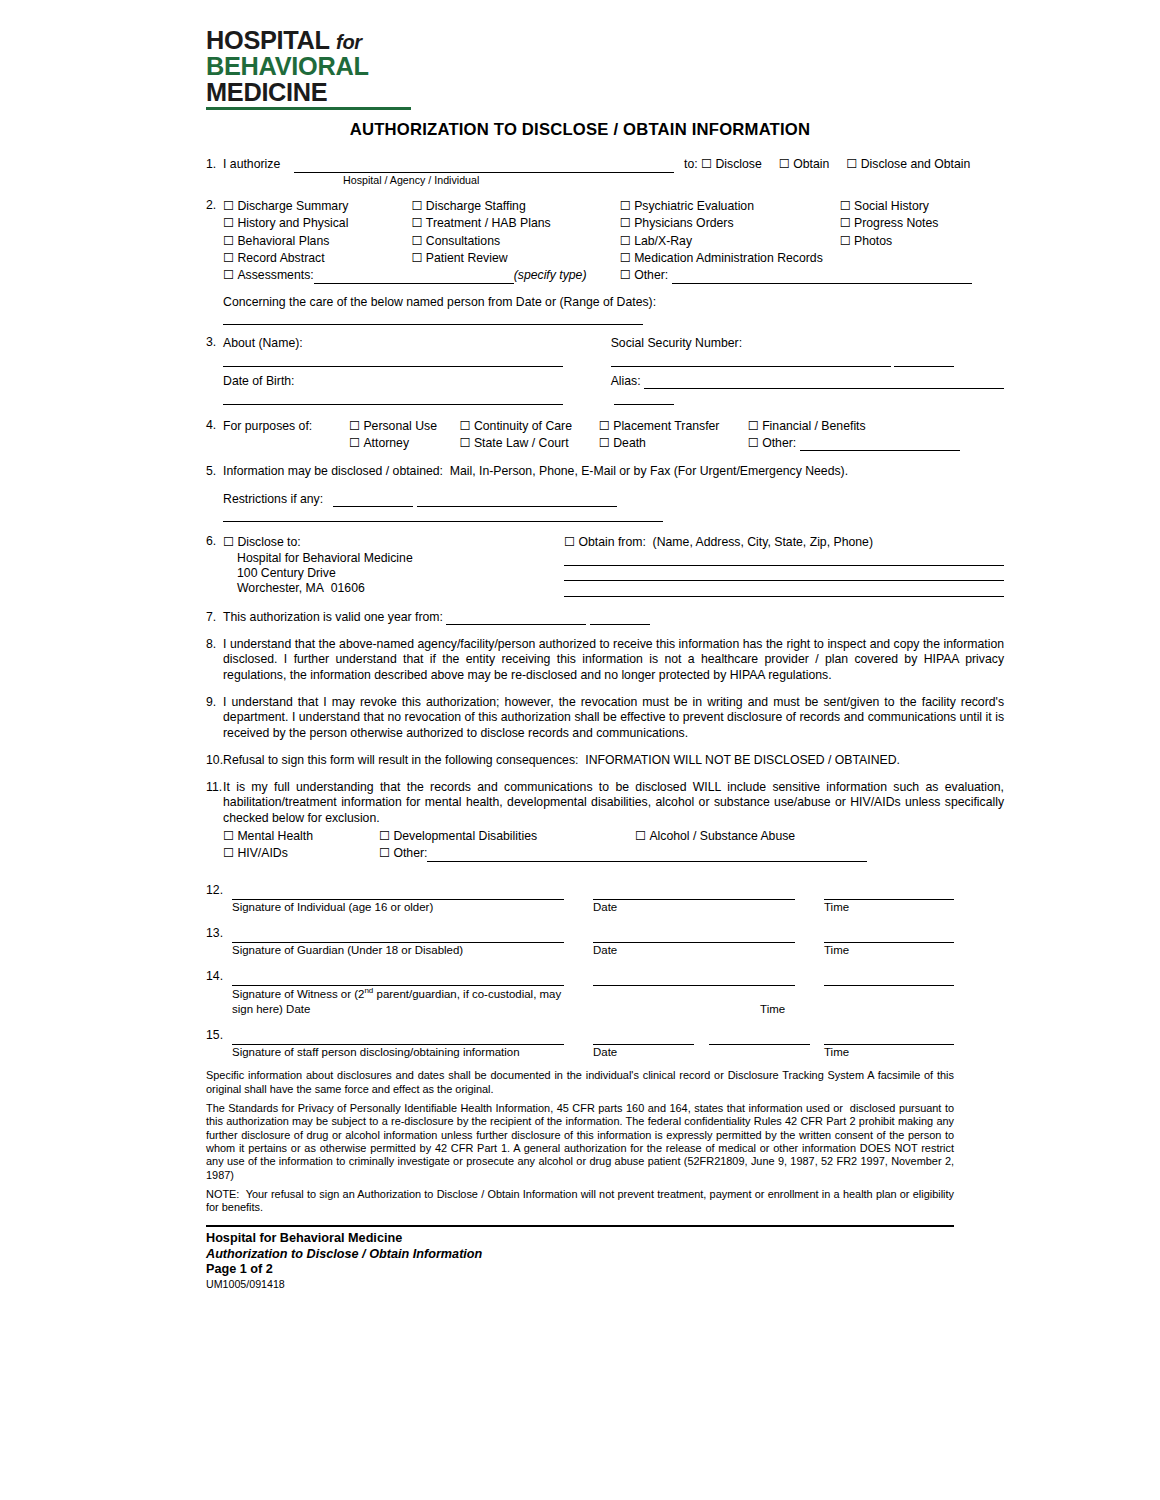HOSPITAL for
BEHAVIORAL
MEDICINE
AUTHORIZATION TO DISCLOSE / OBTAIN INFORMATION
| 1. | I authorize to: ☐ Disclose ☐ Obtain ☐ Disclose and Obtain Hospital / Agency / Individual |
| 2. | / ☐ Discharge Summary / ☐ Discharge Staffing / ☐ Psychiatric Evaluation / ☐ Social History / / ☐ History and Physical / ☐ Treatment / HAB Plans / ☐ Physicians Orders / ☐ Progress Notes / / ☐ Behavioral Plans / ☐ Consultations / ☐ Lab/X-Ray / ☐ Photos / / ☐ Record Abstract / ☐ Patient Review / ☐ Medication Administration Records / / ☐ Assessments: (specify type) / ☐ Other: / Concerning the care of the below named person from Date or (Range of Dates): |
| 3. | / About (Name): / Social Security Number: / / Date of Birth: / Alias: / |
| 4. | / For purposes of: / ☐ Personal Use / ☐ Continuity of Care / ☐ Placement Transfer / ☐ Financial / Benefits / / / ☐ Attorney / ☐ State Law / Court / ☐ Death / ☐ Other: / |
| 5. | Information may be disclosed / obtained: Mail, In-Person, Phone, E-Mail or by Fax (For Urgent/Emergency Needs). Restrictions if any: |
| 6. | / ☐ Disclose to: Hospital for Behavioral Medicine 100 Century Drive Worchester, MA 01606 / ☐ Obtain from: (Name, Address, City, State, Zip, Phone) / |
| 7. | This authorization is valid one year from: |
| 8. | I understand that the above-named agency/facility/person authorized to receive this information has the right to inspect and copy the information disclosed. I further understand that if the entity receiving this information is not a healthcare provider / plan covered by HIPAA privacy regulations, the information described above may be re-disclosed and no longer protected by HIPAA regulations. |
| 9. | I understand that I may revoke this authorization; however, the revocation must be in writing and must be sent/given to the facility record's department. I understand that no revocation of this authorization shall be effective to prevent disclosure of records and communications until it is received by the person otherwise authorized to disclose records and communications. |
| 10. | Refusal to sign this form will result in the following consequences: INFORMATION WILL NOT BE DISCLOSED / OBTAINED. |
| 11. | It is my full understanding that the records and communications to be disclosed WILL include sensitive information such as evaluation, habilitation/treatment information for mental health, developmental disabilities, alcohol or substance use/abuse or HIV/AIDs unless specifically checked below for exclusion. / ☐ Mental Health / ☐ Developmental Disabilities / ☐ Alcohol / Substance Abuse / / ☐ HIV/AIDs / ☐ Other: / |
| 12. | / Signature of Individual (age 16 or older) / / Date / / Time / |
| 13. | / Signature of Guardian (Under 18 or Disabled) / / Date / / Time / |
| 14. | / Signature of Witness or (2 nd parent/guardian, if co-custodial, may sign here) Date / / Time / / / |
| 15. | / Signature of staff person disclosing/obtaining information / / Date / / Time / |
Specific information about disclosures and dates shall be documented in the individual's clinical record or Disclosure Tracking System A facsimile of this original shall have the same force and effect as the original.
The Standards for Privacy of Personally Identifiable Health Information, 45 CFR parts 160 and 164, states that information used or disclosed pursuant to this authorization may be subject to a re-disclosure by the recipient of the information. The federal confidentiality Rules 42 CFR Part 2 prohibit making any further disclosure of drug or alcohol information unless further disclosure of this information is expressly permitted by the written consent of the person to whom it pertains or as otherwise permitted by 42 CFR Part 1. A general authorization for the release of medical or other information DOES NOT restrict any use of the information to criminally investigate or prosecute any alcohol or drug abuse patient (52FR21809, June 9, 1987, 52 FR2 1997, November 2, 1987)
NOTE: Your refusal to sign an Authorization to Disclose / Obtain Information will not prevent treatment, payment or enrollment in a health plan or eligibility for benefits.
Hospital for Behavioral Medicine
Authorization to Disclose / Obtain Information
Page 1 of 2
UM1005/091418